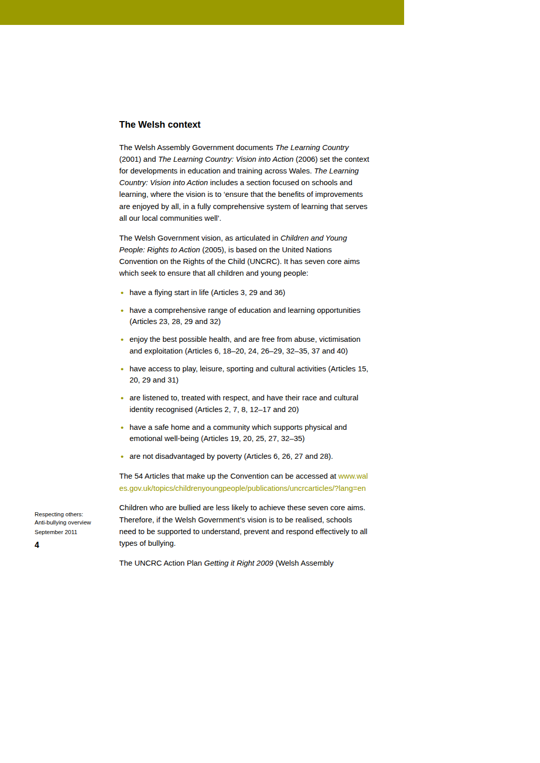The Welsh context
The Welsh Assembly Government documents The Learning Country (2001) and The Learning Country: Vision into Action (2006) set the context for developments in education and training across Wales. The Learning Country: Vision into Action includes a section focused on schools and learning, where the vision is to ‘ensure that the benefits of improvements are enjoyed by all, in a fully comprehensive system of learning that serves all our local communities well’.
The Welsh Government vision, as articulated in Children and Young People: Rights to Action (2005), is based on the United Nations Convention on the Rights of the Child (UNCRC). It has seven core aims which seek to ensure that all children and young people:
have a flying start in life (Articles 3, 29 and 36)
have a comprehensive range of education and learning opportunities (Articles 23, 28, 29 and 32)
enjoy the best possible health, and are free from abuse, victimisation and exploitation (Articles 6, 18–20, 24, 26–29, 32–35, 37 and 40)
have access to play, leisure, sporting and cultural activities (Articles 15, 20, 29 and 31)
are listened to, treated with respect, and have their race and cultural identity recognised (Articles 2, 7, 8, 12–17 and 20)
have a safe home and a community which supports physical and emotional well-being (Articles 19, 20, 25, 27, 32–35)
are not disadvantaged by poverty (Articles 6, 26, 27 and 28).
The 54 Articles that make up the Convention can be accessed at www.wales.gov.uk/topics/childrenyoungpeople/publications/uncrcarticles/?lang=en
Children who are bullied are less likely to achieve these seven core aims. Therefore, if the Welsh Government’s vision is to be realised, schools need to be supported to understand, prevent and respond effectively to all types of bullying.
The UNCRC Action Plan Getting it Right 2009 (Welsh Assembly Government, 2009) sets out key priorities and actions to be undertaken by the Welsh Government in response to the Concluding
Respecting others:
Anti-bullying overview
September 2011
4